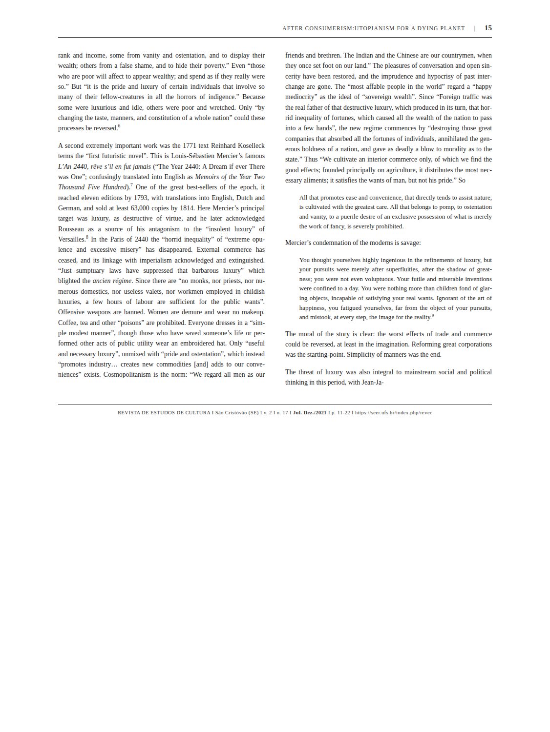After Consumerism:Utopianism for a Dying Planet | 15
rank and income, some from vanity and ostentation, and to display their wealth; others from a false shame, and to hide their poverty.” Even “those who are poor will affect to appear wealthy; and spend as if they really were so.” But “it is the pride and luxury of certain individuals that involve so many of their fellow-creatures in all the horrors of indigence.” Because some were luxurious and idle, others were poor and wretched. Only “by changing the taste, manners, and constitution of a whole nation” could these processes be reversed.6
A second extremely important work was the 1771 text Reinhard Koselleck terms the “first futuristic novel”. This is Louis-Sébastien Mercier’s famous L’An 2440, rêve s’il en fut jamais (“The Year 2440: A Dream if ever There was One”; confusingly translated into English as Memoirs of the Year Two Thousand Five Hundred).7 One of the great best-sellers of the epoch, it reached eleven editions by 1793, with translations into English, Dutch and German, and sold at least 63,000 copies by 1814. Here Mercier’s principal target was luxury, as destructive of virtue, and he later acknowledged Rousseau as a source of his antagonism to the “insolent luxury” of Versailles.8 In the Paris of 2440 the “horrid inequality” of “extreme opulence and excessive misery” has disappeared. External commerce has ceased, and its linkage with imperialism acknowledged and extinguished. “Just sumptuary laws have suppressed that barbarous luxury” which blighted the ancien régime. Since there are “no monks, nor priests, nor numerous domestics, nor useless valets, nor workmen employed in childish luxuries, a few hours of labour are sufficient for the public wants”. Offensive weapons are banned. Women are demure and wear no makeup. Coffee, tea and other “poisons” are prohibited. Everyone dresses in a “simple modest manner”, though those who have saved someone’s life or performed other acts of public utility wear an embroidered hat. Only “useful and necessary luxury”, unmixed with “pride and ostentation”, which instead “promotes industry… creates new commodities [and] adds to our conveniences” exists. Cosmopolitanism is the norm: “We regard all men as our friends and brethren. The Indian and the Chinese are our countrymen, when they once set foot on our land.” The pleasures of conversation and open sincerity have been restored, and the imprudence and hypocrisy of past interchange are gone. The “most affable people in the world” regard a “happy mediocrity” as the ideal of “sovereign wealth”. Since “Foreign traffic was the real father of that destructive luxury, which produced in its turn, that horrid inequality of fortunes, which caused all the wealth of the nation to pass into a few hands”, the new regime commences by “destroying those great companies that absorbed all the fortunes of individuals, annihilated the generous boldness of a nation, and gave as deadly a blow to morality as to the state.” Thus “We cultivate an interior commerce only, of which we find the good effects; founded principally on agriculture, it distributes the most necessary aliments; it satisfies the wants of man, but not his pride.” So
All that promotes ease and convenience, that directly tends to assist nature, is cultivated with the greatest care. All that belongs to pomp, to ostentation and vanity, to a puerile desire of an exclusive possession of what is merely the work of fancy, is severely prohibited.
Mercier’s condemnation of the moderns is savage:
You thought yourselves highly ingenious in the refinements of luxury, but your pursuits were merely after superfluities, after the shadow of greatness; you were not even voluptuous. Your futile and miserable inventions were confined to a day. You were nothing more than children fond of glaring objects, incapable of satisfying your real wants. Ignorant of the art of happiness, you fatigued yourselves, far from the object of your pursuits, and mistook, at every step, the image for the reality.9
The moral of the story is clear: the worst effects of trade and commerce could be reversed, at least in the imagination. Reforming great corporations was the starting-point. Simplicity of manners was the end.
The threat of luxury was also integral to mainstream social and political thinking in this period, with Jean-Ja-
REVISTA DE ESTUDOS DE CULTURA I São Cristóvão (SE) I v. 2 I n. 17 I Jul. Dez./2021 I p. 11-22 I https://seer.ufs.br/index.php/revec